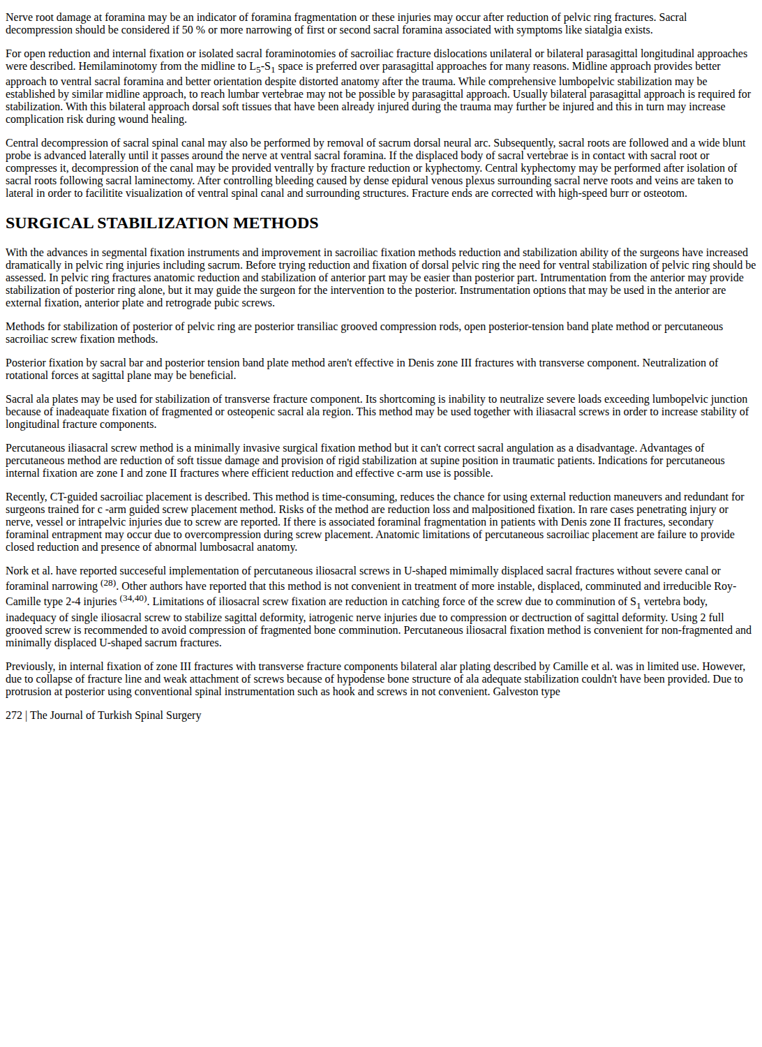Nerve root damage at foramina may be an indicator of foramina fragmentation or these injuries may occur after reduction of pelvic ring fractures. Sacral decompression should be considered if 50 % or more narrowing of first or second sacral foramina associated with symptoms like siatalgia exists.
For open reduction and internal fixation or isolated sacral foraminotomies of sacroiliac fracture dislocations unilateral or bilateral parasagittal longitudinal approaches were described. Hemilaminotomy from the midline to L5-S1 space is preferred over parasagittal approaches for many reasons. Midline approach provides better approach to ventral sacral foramina and better orientation despite distorted anatomy after the trauma. While comprehensive lumbopelvic stabilization may be established by similar midline approach, to reach lumbar vertebrae may not be possible by parasagittal approach. Usually bilateral parasagittal approach is required for stabilization. With this bilateral approach dorsal soft tissues that have been already injured during the trauma may further be injured and this in turn may increase complication risk during wound healing.
Central decompression of sacral spinal canal may also be performed by removal of sacrum dorsal neural arc. Subsequently, sacral roots are followed and a wide blunt probe is advanced laterally until it passes around the nerve at ventral sacral foramina. If the displaced body of sacral vertebrae is in contact with sacral root or compresses it, decompression of the canal may be provided ventrally by fracture reduction or kyphectomy. Central kyphectomy may be performed after isolation of sacral roots following sacral laminectomy. After controlling bleeding caused by dense epidural venous plexus surrounding sacral nerve roots and veins are taken to lateral in order to facilitite visualization of ventral spinal canal and surrounding structures. Fracture ends are corrected with high-speed burr or osteotom.
SURGICAL STABILIZATION METHODS
With the advances in segmental fixation instruments and improvement in sacroiliac fixation methods reduction and stabilization ability of the surgeons have increased dramatically in pelvic ring injuries including sacrum. Before trying reduction and fixation of dorsal pelvic ring the need for ventral stabilization of pelvic ring should be assessed. In pelvic ring fractures anatomic reduction and stabilization of anterior part may be easier than posterior part. Intrumentation from the anterior may provide stabilization of posterior ring alone, but it may guide the surgeon for the intervention to the posterior. Instrumentation options that may be used in the anterior are external fixation, anterior plate and retrograde pubic screws.
Methods for stabilization of posterior of pelvic ring are posterior transiliac grooved compression rods, open posterior-tension band plate method or percutaneous sacroiliac screw fixation methods.
Posterior fixation by sacral bar and posterior tension band plate method aren't effective in Denis zone III fractures with transverse component. Neutralization of rotational forces at sagittal plane may be beneficial.
Sacral ala plates may be used for stabilization of transverse fracture component. Its shortcoming is inability to neutralize severe loads exceeding lumbopelvic junction because of inadeaquate fixation of fragmented or osteopenic sacral ala region. This method may be used together with iliasacral screws in order to increase stability of longitudinal fracture components.
Percutaneous iliasacral screw method is a minimally invasive surgical fixation method but it can't correct sacral angulation as a disadvantage. Advantages of percutaneous method are reduction of soft tissue damage and provision of rigid stabilization at supine position in traumatic patients. Indications for percutaneous internal fixation are zone I and zone II fractures where efficient reduction and effective c-arm use is possible.
Recently, CT-guided sacroiliac placement is described. This method is time-consuming, reduces the chance for using external reduction maneuvers and redundant for surgeons trained for c -arm guided screw placement method. Risks of the method are reduction loss and malpositioned fixation. In rare cases penetrating injury or nerve, vessel or intrapelvic injuries due to screw are reported. If there is associated foraminal fragmentation in patients with Denis zone II fractures, secondary foraminal entrapment may occur due to overcompression during screw placement. Anatomic limitations of percutaneous sacroiliac placement are failure to provide closed reduction and presence of abnormal lumbosacral anatomy.
Nork et al. have reported succeseful implementation of percutaneous iliosacral screws in U-shaped mimimally displaced sacral fractures without severe canal or foraminal narrowing (28). Other authors have reported that this method is not convenient in treatment of more instable, displaced, comminuted and irreducible Roy- Camille type 2-4 injuries (34,40). Limitations of iliosacral screw fixation are reduction in catching force of the screw due to comminution of S1 vertebra body, inadequacy of single iliosacral screw to stabilize sagittal deformity, iatrogenic nerve injuries due to compression or dectruction of sagittal deformity. Using 2 full grooved screw is recommended to avoid compression of fragmented bone comminution. Percutaneous iliosacral fixation method is convenient for non-fragmented and minimally displaced U-shaped sacrum fractures.
Previously, in internal fixation of zone III fractures with transverse fracture components bilateral alar plating described by Camille et al. was in limited use. However, due to collapse of fracture line and weak attachment of screws because of hypodense bone structure of ala adequate stabilization couldn't have been provided. Due to protrusion at posterior using conventional spinal instrumentation such as hook and screws in not convenient. Galveston type
272 | The Journal of Turkish Spinal Surgery